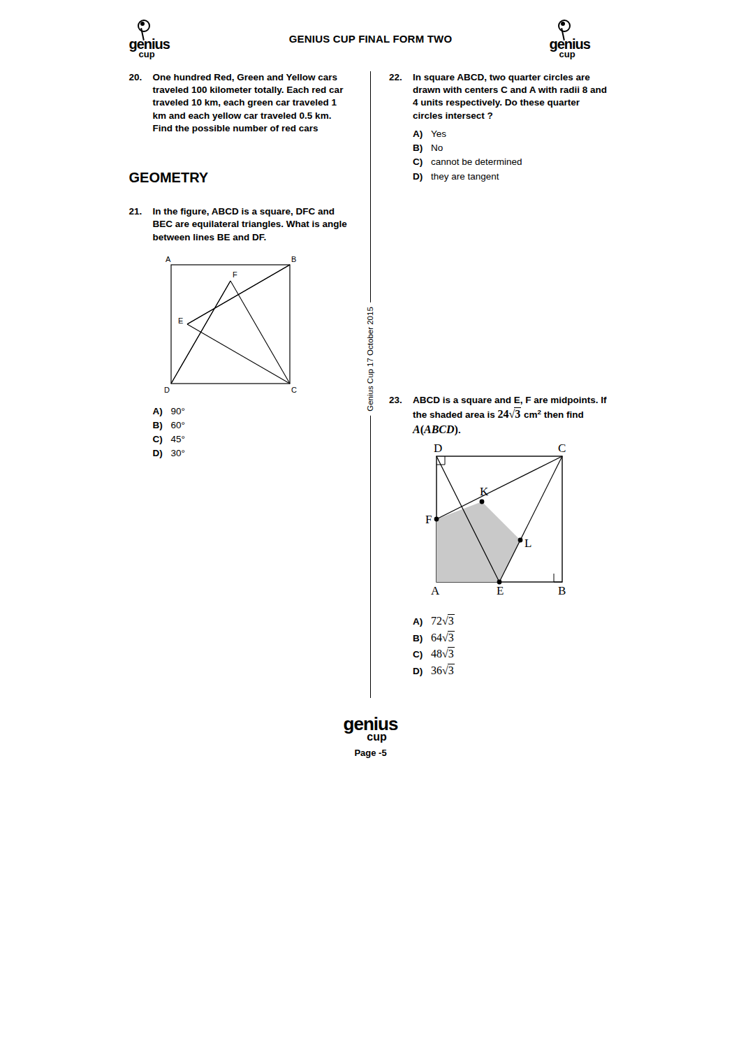geniuscup
GENIUS CUP FINAL FORM TWO
geniuscup
20.
One hundred Red, Green and Yellow cars traveled 100 kilometer totally. Each red car traveled 10 km, each green car traveled 1 km and each yellow car traveled 0.5 km. Find the possible number of red cars
GEOMETRY
21.
In the figure, ABCD is a square, DFC and BEC are equilateral triangles. What is angle between lines BE and DF.
A B D C F E
A) 90°
B) 60°
C) 45°
D) 30°
Genius Cup 17 October 2015
22.
In square ABCD, two quarter circles are drawn with centers C and A with radii 8 and 4 units respectively. Do these quarter circles intersect ?
A) Yes
B) No
C) cannot be determined
D) they are tangent
23.
ABCD is a square and E, F are midpoints. If the shaded area is 24√3 cm2 then find A(ABCD).
D C A B F K L E
A) 72√3
B) 64√3
C) 48√3
D) 36√3
geniuscup
Page -5